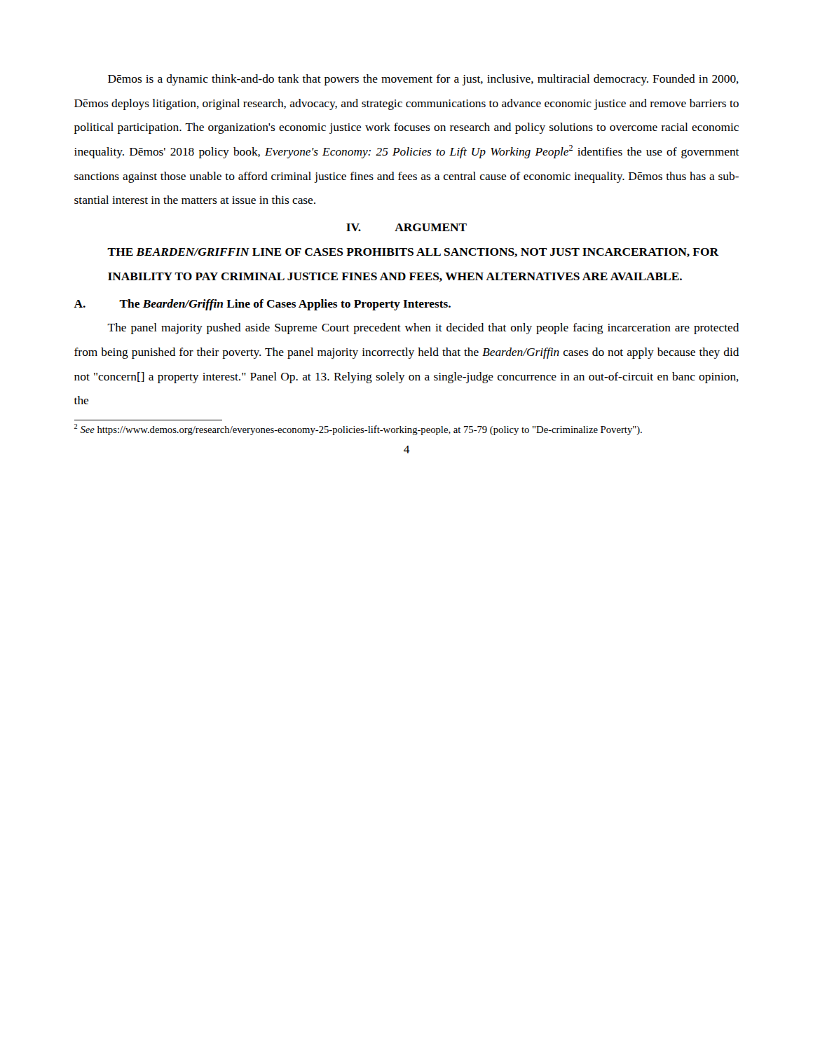Dēmos is a dynamic think-and-do tank that powers the movement for a just, inclusive, multiracial democracy. Founded in 2000, Dēmos deploys litigation, original research, advocacy, and strategic communications to advance economic justice and remove barriers to political participation. The organization's economic justice work focuses on research and policy solutions to overcome racial economic inequality. Dēmos' 2018 policy book, Everyone's Economy: 25 Policies to Lift Up Working People2 identifies the use of government sanctions against those unable to afford criminal justice fines and fees as a central cause of economic inequality. Dēmos thus has a substantial interest in the matters at issue in this case.
IV. ARGUMENT
THE BEARDEN/GRIFFIN LINE OF CASES PROHIBITS ALL SANCTIONS, NOT JUST INCARCERATION, FOR INABILITY TO PAY CRIMINAL JUSTICE FINES AND FEES, WHEN ALTERNATIVES ARE AVAILABLE.
A. The Bearden/Griffin Line of Cases Applies to Property Interests.
The panel majority pushed aside Supreme Court precedent when it decided that only people facing incarceration are protected from being punished for their poverty. The panel majority incorrectly held that the Bearden/Griffin cases do not apply because they did not "concern[] a property interest." Panel Op. at 13. Relying solely on a single-judge concurrence in an out-of-circuit en banc opinion, the
2 See https://www.demos.org/research/everyones-economy-25-policies-lift-working-people, at 75-79 (policy to "De-criminalize Poverty").
4